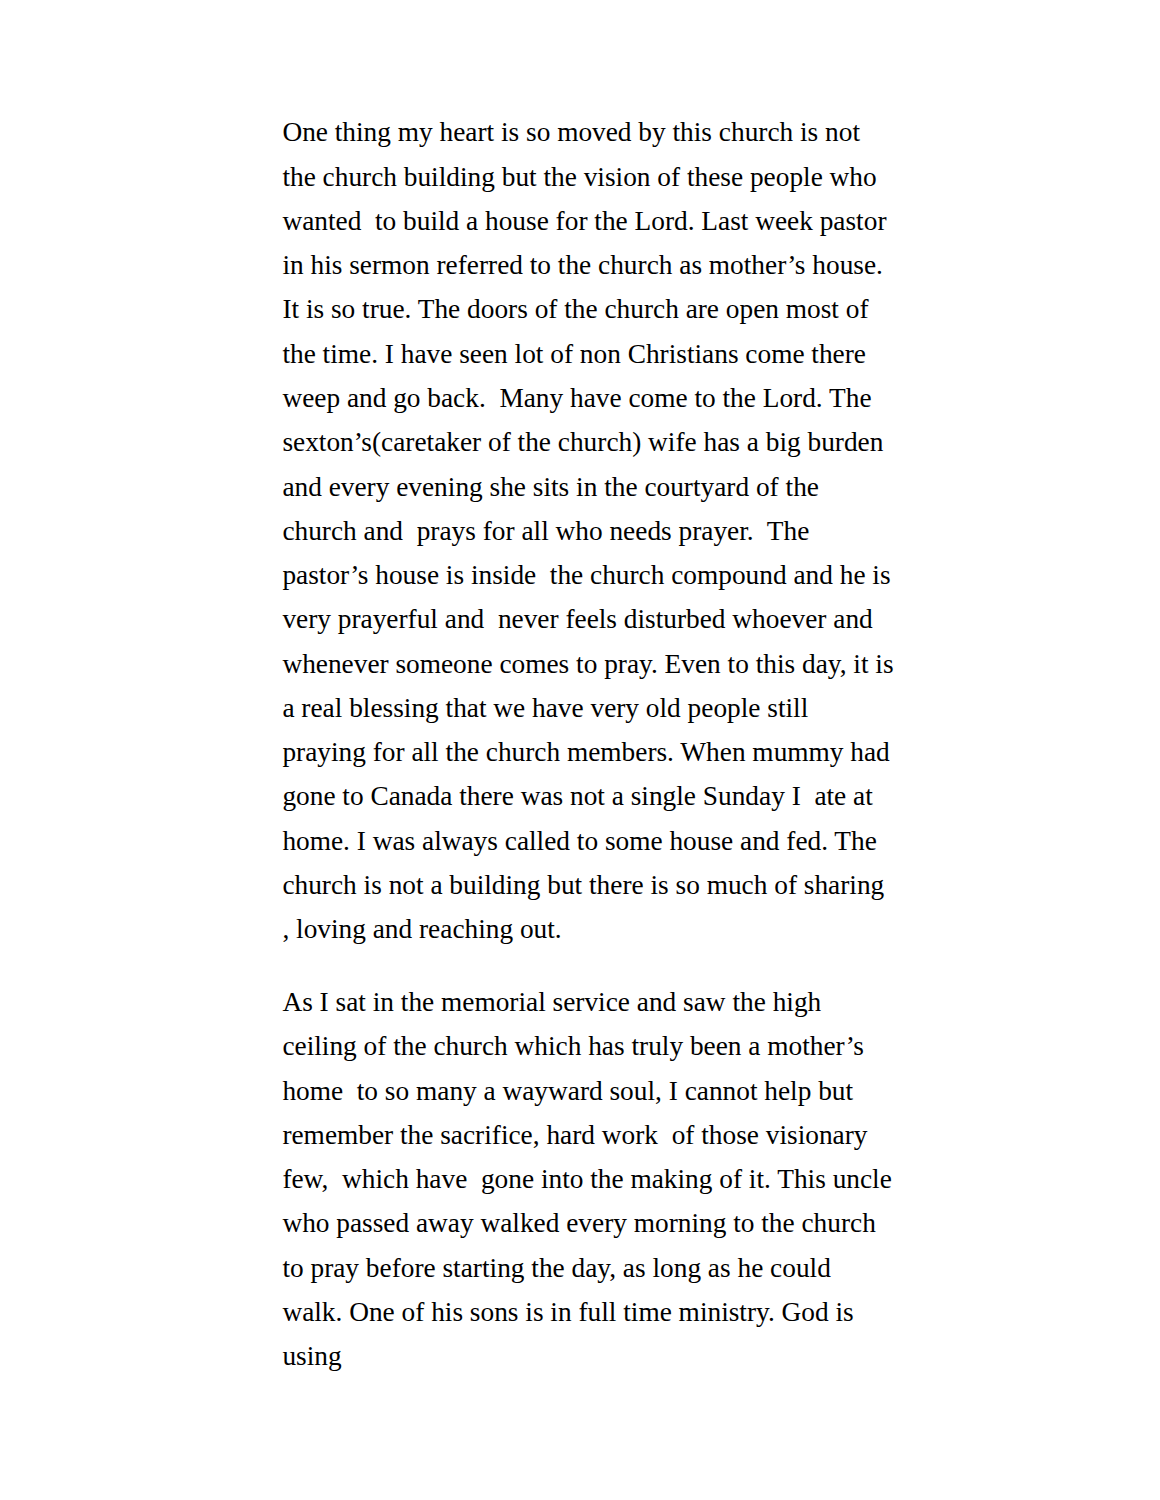One thing my heart is so moved by this church is not the church building but the vision of these people who wanted to build a house for the Lord. Last week pastor in his sermon referred to the church as mother’s house. It is so true. The doors of the church are open most of the time. I have seen lot of non Christians come there weep and go back. Many have come to the Lord. The sexton’s(caretaker of the church) wife has a big burden and every evening she sits in the courtyard of the church and prays for all who needs prayer. The pastor’s house is inside the church compound and he is very prayerful and never feels disturbed whoever and whenever someone comes to pray. Even to this day, it is a real blessing that we have very old people still praying for all the church members. When mummy had gone to Canada there was not a single Sunday I ate at home. I was always called to some house and fed. The church is not a building but there is so much of sharing , loving and reaching out.
As I sat in the memorial service and saw the high ceiling of the church which has truly been a mother’s home to so many a wayward soul, I cannot help but remember the sacrifice, hard work of those visionary few, which have gone into the making of it. This uncle who passed away walked every morning to the church to pray before starting the day, as long as he could walk. One of his sons is in full time ministry. God is using